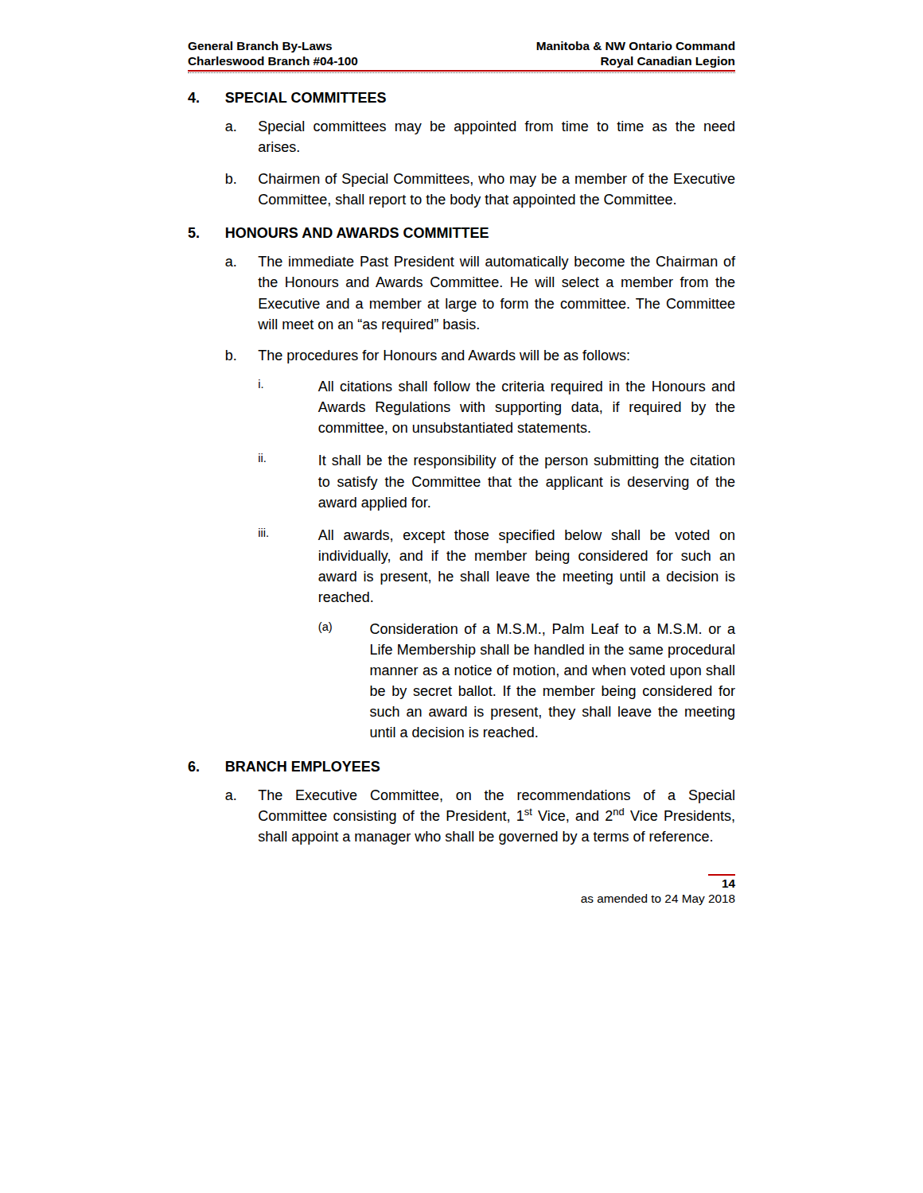| General Branch By-Laws | Manitoba & NW Ontario Command |
| Charleswood Branch #04-100 | Royal Canadian Legion |
4.
Special Committees
a. Special committees may be appointed from time to time as the need arises.
b. Chairmen of Special Committees, who may be a member of the Executive Committee, shall report to the body that appointed the Committee.
5.
Honours and Awards Committee
a. The immediate Past President will automatically become the Chairman of the Honours and Awards Committee. He will select a member from the Executive and a member at large to form the committee. The Committee will meet on an “as required” basis.
b. The procedures for Honours and Awards will be as follows:
i. All citations shall follow the criteria required in the Honours and Awards Regulations with supporting data, if required by the committee, on unsubstantiated statements.
ii. It shall be the responsibility of the person submitting the citation to satisfy the Committee that the applicant is deserving of the award applied for.
iii. All awards, except those specified below shall be voted on individually, and if the member being considered for such an award is present, he shall leave the meeting until a decision is reached.
(a) Consideration of a M.S.M., Palm Leaf to a M.S.M. or a Life Membership shall be handled in the same procedural manner as a notice of motion, and when voted upon shall be by secret ballot. If the member being considered for such an award is present, they shall leave the meeting until a decision is reached.
6.
Branch Employees
a. The Executive Committee, on the recommendations of a Special Committee consisting of the President, 1st Vice, and 2nd Vice Presidents, shall appoint a manager who shall be governed by a terms of reference.
14 as amended to 24 May 2018